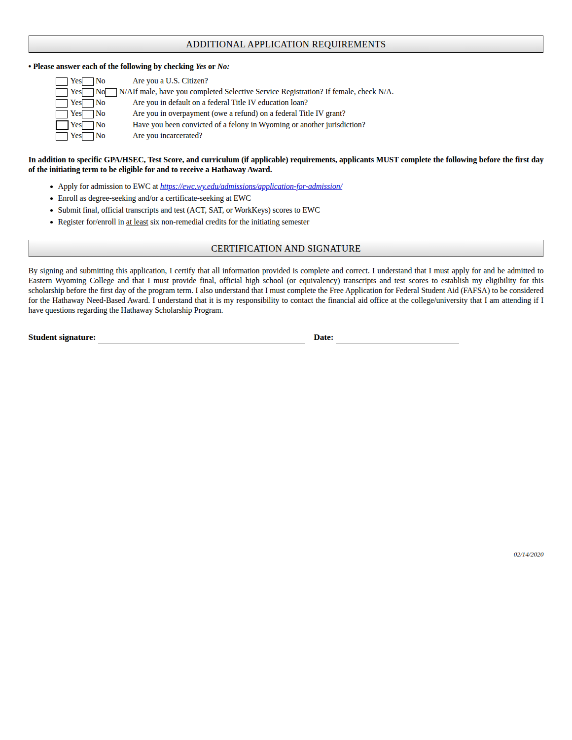ADDITIONAL APPLICATION REQUIREMENTS
• Please answer each of the following by checking Yes or No:
| | Yes | | No | | | Are you a U.S. Citizen? |
| | Yes | | No | | N/A | If male, have you completed Selective Service Registration? If female, check N/A. |
| | Yes | | No | | | Are you in default on a federal Title IV education loan? |
| | Yes | | No | | | Are you in overpayment (owe a refund) on a federal Title IV grant? |
| | Yes | | No | | | Have you been convicted of a felony in Wyoming or another jurisdiction? |
| | Yes | | No | | | Are you incarcerated? |
In addition to specific GPA/HSEC, Test Score, and curriculum (if applicable) requirements, applicants MUST complete the following before the first day of the initiating term to be eligible for and to receive a Hathaway Award.
Apply for admission to EWC at https://ewc.wy.edu/admissions/application-for-admission/
Enroll as degree-seeking and/or a certificate-seeking at EWC
Submit final, official transcripts and test (ACT, SAT, or WorkKeys) scores to EWC
Register for/enroll in at least six non-remedial credits for the initiating semester
CERTIFICATION AND SIGNATURE
By signing and submitting this application, I certify that all information provided is complete and correct. I understand that I must apply for and be admitted to Eastern Wyoming College and that I must provide final, official high school (or equivalency) transcripts and test scores to establish my eligibility for this scholarship before the first day of the program term. I also understand that I must complete the Free Application for Federal Student Aid (FAFSA) to be considered for the Hathaway Need-Based Award. I understand that it is my responsibility to contact the financial aid office at the college/university that I am attending if I have questions regarding the Hathaway Scholarship Program.
Student signature: Date:
02/14/2020